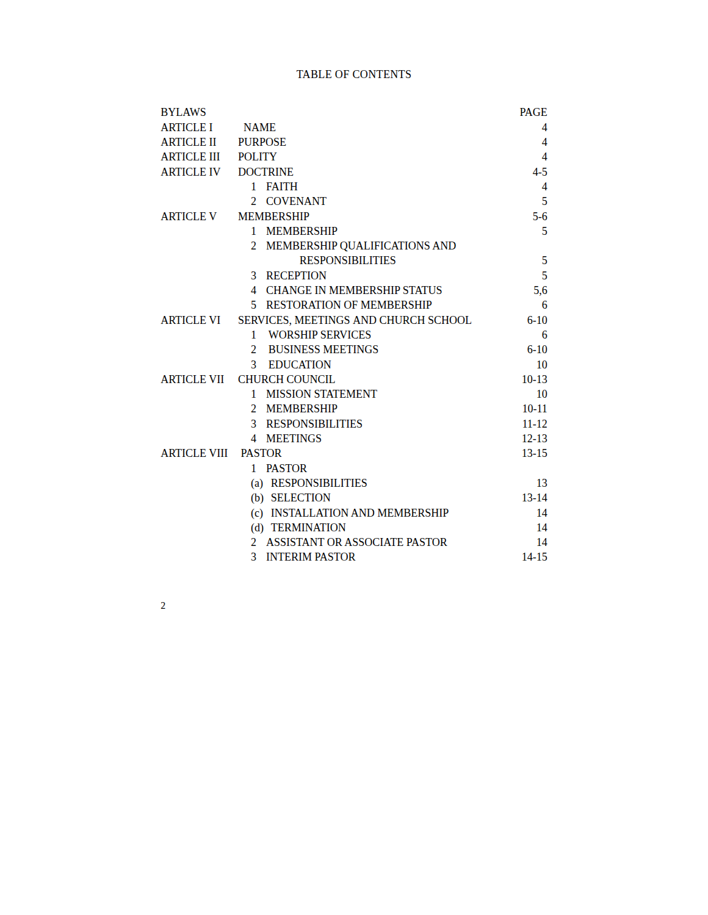TABLE OF CONTENTS
| BYLAWS | | PAGE |
| ARTICLE I | NAME | 4 |
| ARTICLE II | PURPOSE | 4 |
| ARTICLE III | POLITY | 4 |
| ARTICLE IV | DOCTRINE | 4-5 |
| | 1 FAITH | 4 |
| | 2 COVENANT | 5 |
| ARTICLE V | MEMBERSHIP | 5-6 |
| | 1 MEMBERSHIP | 5 |
| | 2 MEMBERSHIP QUALIFICATIONS AND | |
| | RESPONSIBILITIES | 5 |
| | 3 RECEPTION | 5 |
| | 4 CHANGE IN MEMBERSHIP STATUS | 5,6 |
| | 5 RESTORATION OF MEMBERSHIP | 6 |
| ARTICLE VI | SERVICES, MEETINGS AND CHURCH SCHOOL | 6-10 |
| | 1 WORSHIP SERVICES | 6 |
| | 2 BUSINESS MEETINGS | 6-10 |
| | 3 EDUCATION | 10 |
| ARTICLE VII | CHURCH COUNCIL | 10-13 |
| | 1 MISSION STATEMENT | 10 |
| | 2 MEMBERSHIP | 10-11 |
| | 3 RESPONSIBILITIES | 11-12 |
| | 4 MEETINGS | 12-13 |
| ARTICLE VIII | PASTOR | 13-15 |
| | 1 PASTOR | |
| | (a) RESPONSIBILITIES | 13 |
| | (b) SELECTION | 13-14 |
| | (c) INSTALLATION AND MEMBERSHIP | 14 |
| | (d) TERMINATION | 14 |
| | 2 ASSISTANT OR ASSOCIATE PASTOR | 14 |
| | 3 INTERIM PASTOR | 14-15 |
2